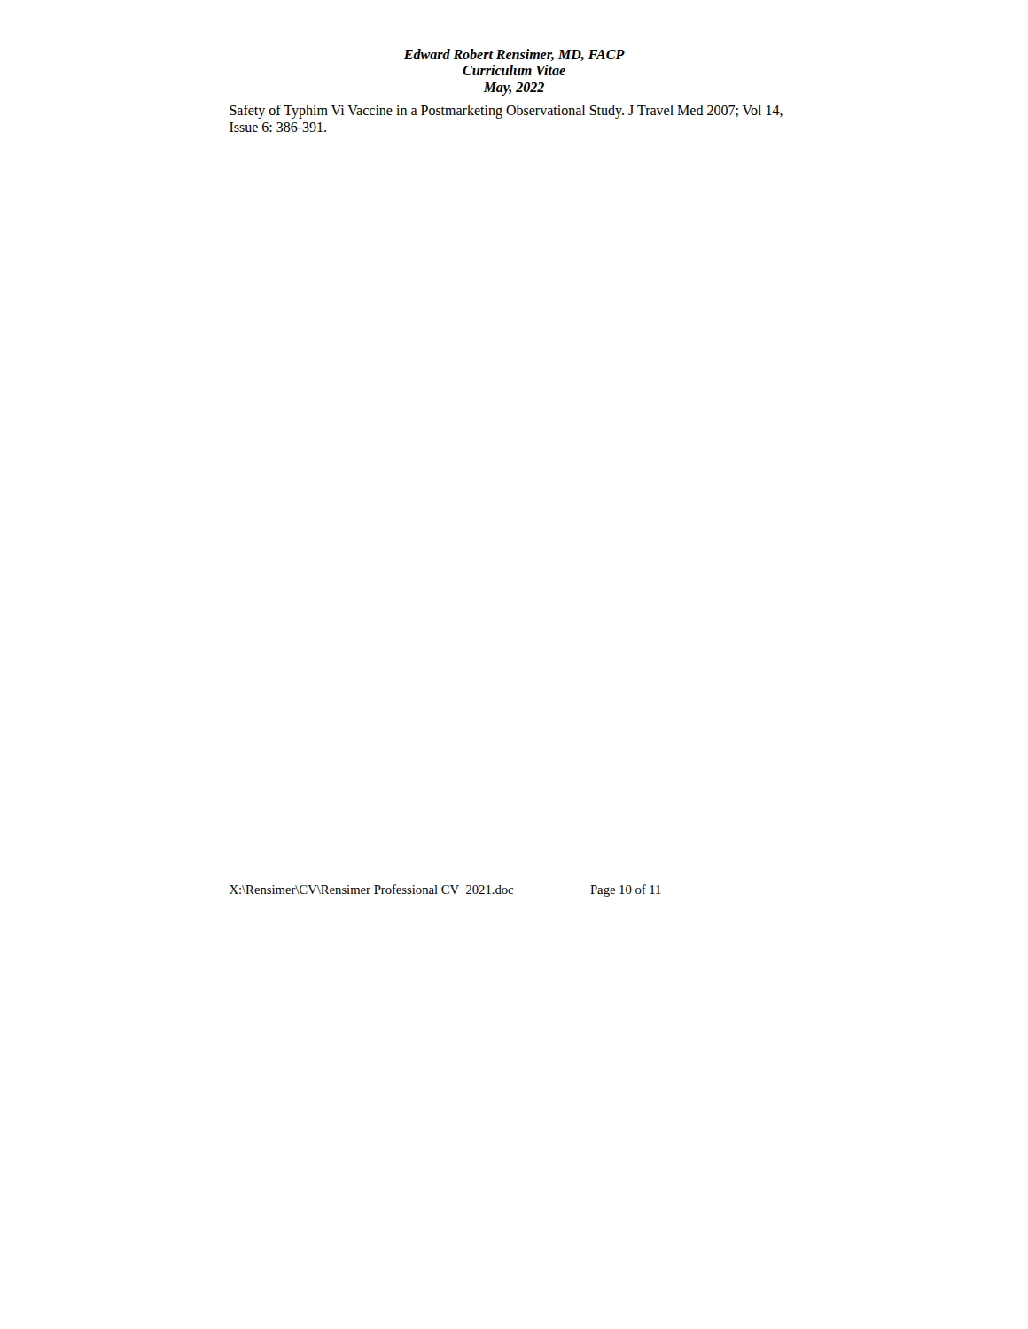Edward Robert Rensimer, MD, FACP Curriculum Vitae May, 2022
Safety of Typhim Vi Vaccine in a Postmarketing Observational Study. J Travel Med 2007; Vol 14, Issue 6: 386-391.
X:\Rensimer\CV\Rensimer Professional CV 2021.doc Page 10 of 11